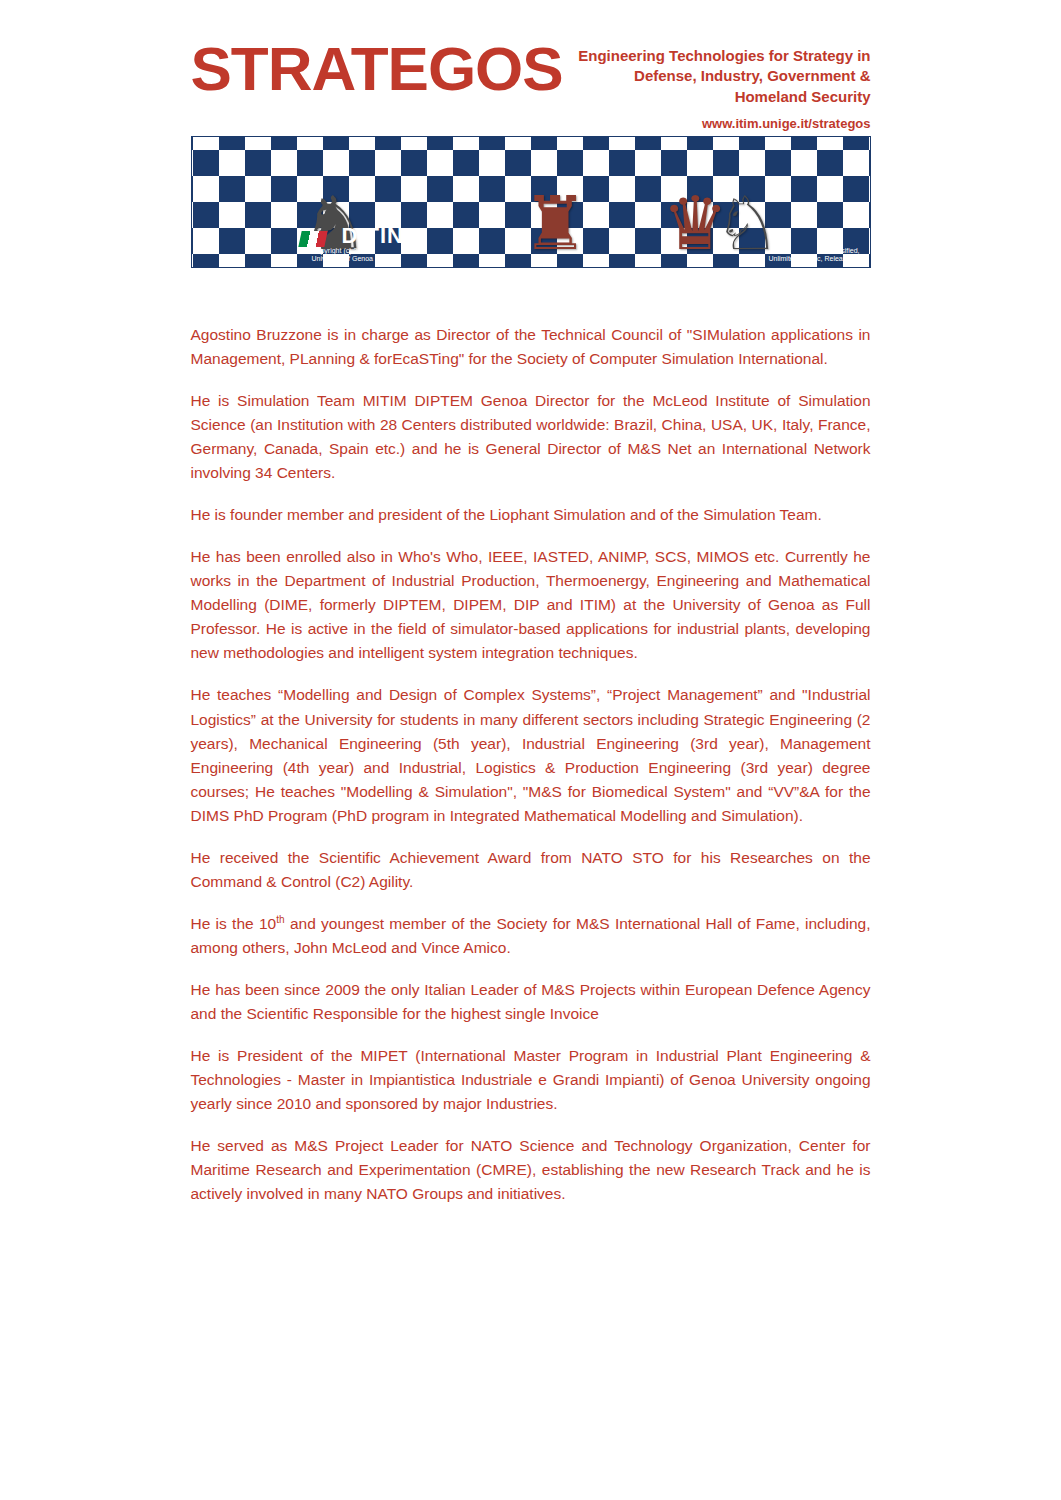STRATEGOS
Engineering Technologies for Strategy in
Defense, Industry, Government &
Homeland Security www.itim.unige.it/strategos
♞ ♜ ♛ ♘ DITIN Copyright (c) 2018
University of Genoa Unclassified,
Unlimited, Public, Releasable
Agostino Bruzzone is in charge as Director of the Technical Council of "SIMulation applications in Management, PLanning & forEcaSTing" for the Society of Computer Simulation International.
He is Simulation Team MITIM DIPTEM Genoa Director for the McLeod Institute of Simulation Science (an Institution with 28 Centers distributed worldwide: Brazil, China, USA, UK, Italy, France, Germany, Canada, Spain etc.) and he is General Director of M&S Net an International Network involving 34 Centers.
He is founder member and president of the Liophant Simulation and of the Simulation Team.
He has been enrolled also in Who's Who, IEEE, IASTED, ANIMP, SCS, MIMOS etc. Currently he works in the Department of Industrial Production, Thermoenergy, Engineering and Mathematical Modelling (DIME, formerly DIPTEM, DIPEM, DIP and ITIM) at the University of Genoa as Full Professor. He is active in the field of simulator-based applications for industrial plants, developing new methodologies and intelligent system integration techniques.
He teaches “Modelling and Design of Complex Systems”, “Project Management” and "Industrial Logistics” at the University for students in many different sectors including Strategic Engineering (2 years), Mechanical Engineering (5th year), Industrial Engineering (3rd year), Management Engineering (4th year) and Industrial, Logistics & Production Engineering (3rd year) degree courses; He teaches "Modelling & Simulation", "M&S for Biomedical System" and “VV”&A for the DIMS PhD Program (PhD program in Integrated Mathematical Modelling and Simulation).
He received the Scientific Achievement Award from NATO STO for his Researches on the Command & Control (C2) Agility.
He is the 10th and youngest member of the Society for M&S International Hall of Fame, including, among others, John McLeod and Vince Amico.
He has been since 2009 the only Italian Leader of M&S Projects within European Defence Agency and the Scientific Responsible for the highest single Invoice
He is President of the MIPET (International Master Program in Industrial Plant Engineering & Technologies - Master in Impiantistica Industriale e Grandi Impianti) of Genoa University ongoing yearly since 2010 and sponsored by major Industries.
He served as M&S Project Leader for NATO Science and Technology Organization, Center for Maritime Research and Experimentation (CMRE), establishing the new Research Track and he is actively involved in many NATO Groups and initiatives.